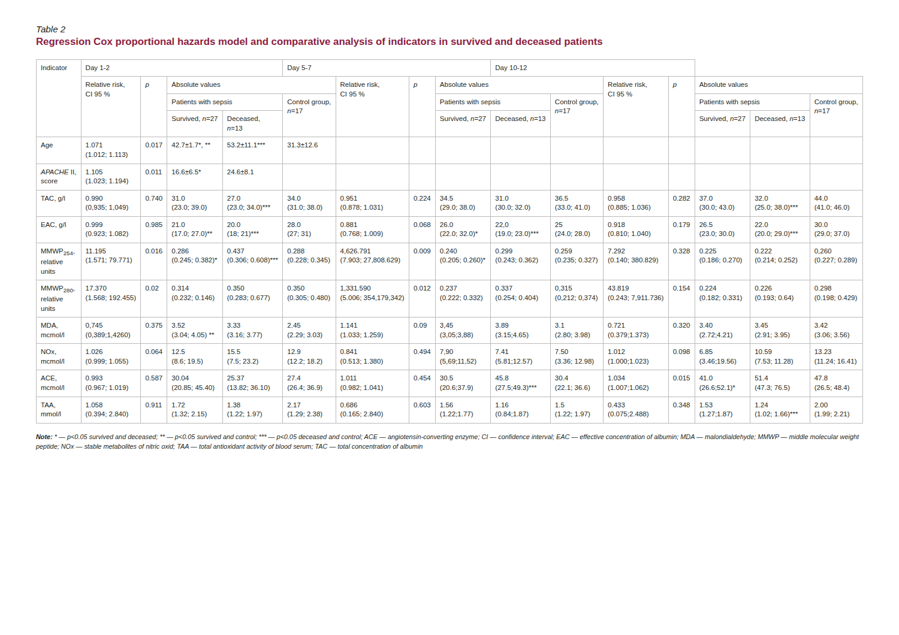Table 2
Regression Cox proportional hazards model and comparative analysis of indicators in survived and deceased patients
| Indicator | Day 1-2 | Day 5-7 | Day 10-12 |
| --- | --- | --- | --- |
| Relative risk, CI 95 % | p | Absolute values | Relative risk, CI 95 % | p | Absolute values | Relative risk, CI 95 % | p | Absolute values |
| Patients with sepsis | Control group, n =17 | Patients with sepsis | Control group, n =17 | Patients with sepsis | Control group, n =17 |
| Survived, n =27 | Deceased, n =13 | Survived, n =27 | Deceased, n =13 | Survived, n =27 | Deceased, n =13 |
| Age | 1.071 (1.012; 1.113) | 0.017 | 42.7±1.7*, ** | 53.2±11.1*** | 31.3±12.6 | | | | | | | | | | |
| APACHE II, score | 1.105 (1.023; 1.194) | 0.011 | 16.6±6.5* | 24.6±8.1 | | | | | | | | | | | |
| TAC, g/l | 0.990 (0,935; 1,049) | 0.740 | 31.0 (23.0; 39.0) | 27.0 (23.0; 34.0)*** | 34.0 (31.0; 38.0) | 0.951 (0.878; 1.031) | 0.224 | 34.5 (29.0; 38.0) | 31.0 (30.0; 32.0) | 36.5 (33.0; 41.0) | 0.958 (0.885; 1.036) | 0.282 | 37.0 (30.0; 43.0) | 32.0 (25.0; 38.0)*** | 44.0 (41.0; 46.0) |
| EAC, g/l | 0.999 (0.923; 1.082) | 0.985 | 21.0 (17.0; 27.0)** | 20.0 (18; 21)*** | 28.0 (27; 31) | 0.881 (0.768; 1.009) | 0.068 | 26.0 (22.0; 32.0)* | 22,0 (19.0; 23.0)*** | 25 (24.0; 28.0) | 0.918 (0.810; 1.040) | 0.179 | 26.5 (23.0; 30.0) | 22.0 (20.0; 29.0)*** | 30.0 (29.0; 37.0) |
| MMWP 254 , relative units | 11.195 (1.571; 79.771) | 0.016 | 0.286 (0.245; 0.382)* | 0.437 (0.306; 0.608)*** | 0.288 (0.228; 0.345) | 4,626.791 (7.903; 27,808.629) | 0.009 | 0.240 (0.205; 0.260)* | 0.299 (0.243; 0.362) | 0.259 (0.235; 0.327) | 7.292 (0.140; 380.829) | 0.328 | 0.225 (0.186; 0.270) | 0.222 (0.214; 0.252) | 0,260 (0.227; 0.289) |
| MMWP 280 , relative units | 17.370 (1.568; 192.455) | 0.02 | 0.314 (0.232; 0.146) | 0.350 (0.283; 0.677) | 0.350 (0.305; 0.480) | 1,331.590 (5.006; 354,179,342) | 0.012 | 0.237 (0.222; 0.332) | 0.337 (0.254; 0.404) | 0,315 (0,212; 0,374) | 43.819 (0.243; 7,911.736) | 0.154 | 0.224 (0.182; 0.331) | 0.226 (0.193; 0.64) | 0.298 (0.198; 0.429) |
| MDA, mcmol/l | 0,745 (0,389;1,4260) | 0.375 | 3.52 (3.04; 4.05) ** | 3.33 (3.16; 3.77) | 2.45 (2.29; 3.03) | 1.141 (1.033; 1.259) | 0.09 | 3,45 (3,05;3,88) | 3.89 (3.15;4.65) | 3.1 (2.80; 3.98) | 0.721 (0.379;1.373) | 0.320 | 3.40 (2.72;4.21) | 3.45 (2.91; 3.95) | 3.42 (3.06; 3.56) |
| NOx, mcmol/l | 1.026 (0.999; 1.055) | 0.064 | 12.5 (8.6; 19.5) | 15.5 (7.5; 23.2) | 12.9 (12.2; 18.2) | 0.841 (0.513; 1.380) | 0.494 | 7,90 (5,69;11,52) | 7.41 (5.81;12.57) | 7.50 (3.36; 12.98) | 1.012 (1.000;1.023) | 0.098 | 6.85 (3.46;19.56) | 10.59 (7.53; 11.28) | 13.23 (11.24; 16.41) |
| ACE, mcmol/l | 0.993 (0.967; 1.019) | 0.587 | 30.04 (20.85; 45.40) | 25.37 (13.82; 36.10) | 27.4 (26.4; 36.9) | 1.011 (0.982; 1.041) | 0.454 | 30.5 (20.6;37.9) | 45.8 (27.5;49.3)*** | 30.4 (22.1; 36.6) | 1.034 (1.007;1.062) | 0.015 | 41.0 (26.6;52.1)* | 51.4 (47.3; 76.5) | 47.8 (26.5; 48.4) |
| TAA, mmol/l | 1.058 (0.394; 2.840) | 0.911 | 1.72 (1.32; 2.15) | 1.38 (1.22; 1.97) | 2.17 (1.29; 2.38) | 0.686 (0.165; 2.840) | 0.603 | 1.56 (1.22;1.77) | 1.16 (0.84;1.87) | 1.5 (1.22; 1.97) | 0.433 (0.075;2.488) | 0.348 | 1.53 (1.27;1.87) | 1.24 (1.02; 1.66)*** | 2.00 (1.99; 2.21) |
Note: * — p<0.05 survived and deceased; ** — p<0.05 survived and control; *** — p<0.05 deceased and control; ACE — angiotensin-converting enzyme; CI — confidence interval; EAC — effective concentration of albumin; MDA — malondialdehyde; MMWP — middle molecular weight peptide; NOx — stable metabolites of nitric oxid; TAA — total antioxidant activity of blood serum; TAC — total concentration of albumin